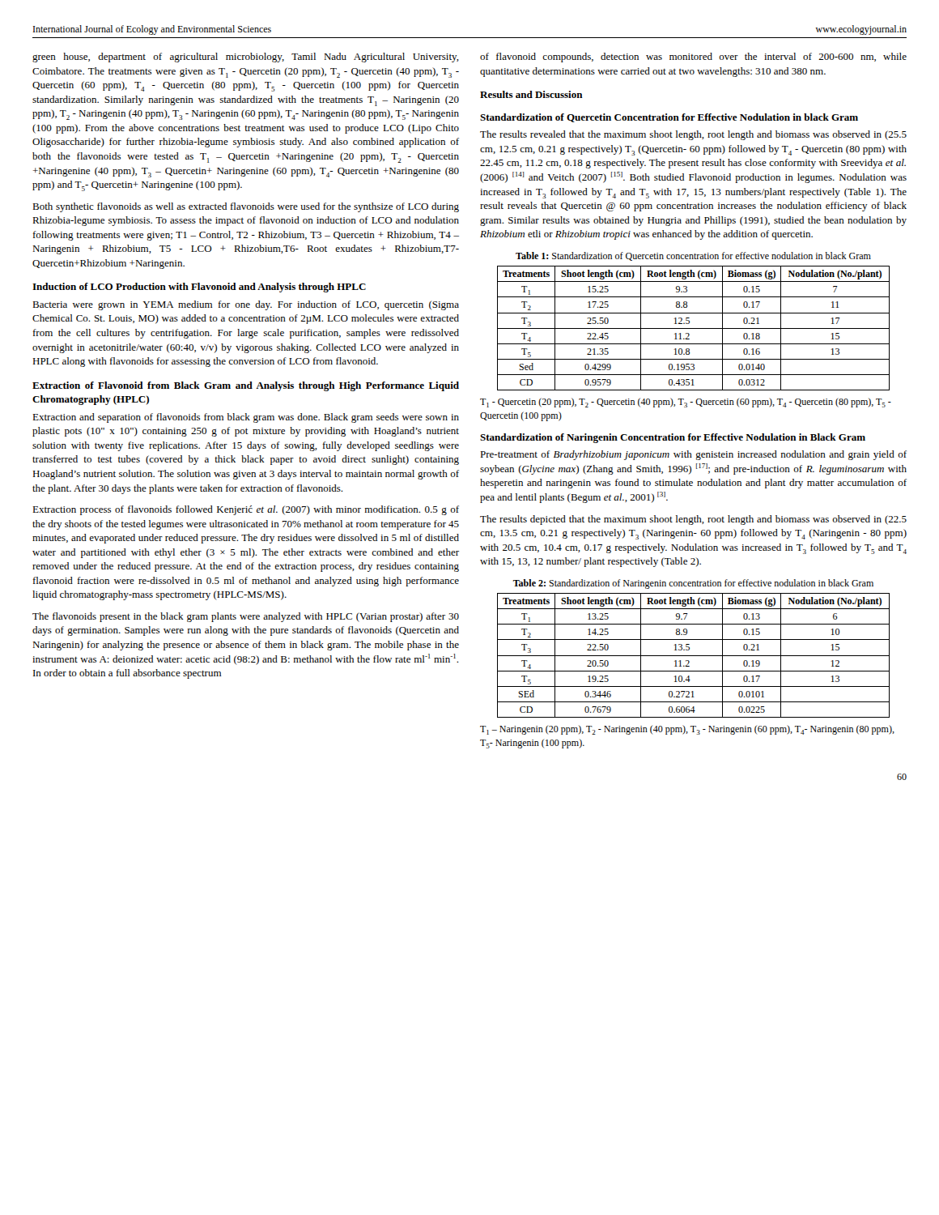International Journal of Ecology and Environmental Sciences www.ecologyjournal.in
green house, department of agricultural microbiology, Tamil Nadu Agricultural University, Coimbatore. The treatments were given as T1 - Quercetin (20 ppm), T2 - Quercetin (40 ppm), T3 - Quercetin (60 ppm), T4 - Quercetin (80 ppm), T5 - Quercetin (100 ppm) for Quercetin standardization. Similarly naringenin was standardized with the treatments T1 – Naringenin (20 ppm), T2 - Naringenin (40 ppm), T3 - Naringenin (60 ppm), T4- Naringenin (80 ppm), T5- Naringenin (100 ppm). From the above concentrations best treatment was used to produce LCO (Lipo Chito Oligosaccharide) for further rhizobia-legume symbiosis study. And also combined application of both the flavonoids were tested as T1 – Quercetin +Naringenine (20 ppm), T2 - Quercetin +Naringenine (40 ppm), T3 – Quercetin+ Naringenine (60 ppm), T4- Quercetin +Naringenine (80 ppm) and T5- Quercetin+ Naringenine (100 ppm).
Both synthetic flavonoids as well as extracted flavonoids were used for the synthsize of LCO during Rhizobia-legume symbiosis. To assess the impact of flavonoid on induction of LCO and nodulation following treatments were given; T1 – Control, T2 - Rhizobium, T3 – Quercetin + Rhizobium, T4 – Naringenin + Rhizobium, T5 - LCO + Rhizobium,T6- Root exudates + Rhizobium,T7-Quercetin+Rhizobium +Naringenin.
Induction of LCO Production with Flavonoid and Analysis through HPLC
Bacteria were grown in YEMA medium for one day. For induction of LCO, quercetin (Sigma Chemical Co. St. Louis, MO) was added to a concentration of 2µM. LCO molecules were extracted from the cell cultures by centrifugation. For large scale purification, samples were redissolved overnight in acetonitrile/water (60:40, v/v) by vigorous shaking. Collected LCO were analyzed in HPLC along with flavonoids for assessing the conversion of LCO from flavonoid.
Extraction of Flavonoid from Black Gram and Analysis through High Performance Liquid Chromatography (HPLC)
Extraction and separation of flavonoids from black gram was done. Black gram seeds were sown in plastic pots (10" x 10") containing 250 g of pot mixture by providing with Hoagland’s nutrient solution with twenty five replications. After 15 days of sowing, fully developed seedlings were transferred to test tubes (covered by a thick black paper to avoid direct sunlight) containing Hoagland’s nutrient solution. The solution was given at 3 days interval to maintain normal growth of the plant. After 30 days the plants were taken for extraction of flavonoids.
Extraction process of flavonoids followed Kenjerić et al. (2007) with minor modification. 0.5 g of the dry shoots of the tested legumes were ultrasonicated in 70% methanol at room temperature for 45 minutes, and evaporated under reduced pressure. The dry residues were dissolved in 5 ml of distilled water and partitioned with ethyl ether (3 × 5 ml). The ether extracts were combined and ether removed under the reduced pressure. At the end of the extraction process, dry residues containing flavonoid fraction were re-dissolved in 0.5 ml of methanol and analyzed using high performance liquid chromatography-mass spectrometry (HPLC-MS/MS).
The flavonoids present in the black gram plants were analyzed with HPLC (Varian prostar) after 30 days of germination. Samples were run along with the pure standards of flavonoids (Quercetin and Naringenin) for analyzing the presence or absence of them in black gram. The mobile phase in the instrument was A: deionized water: acetic acid (98:2) and B: methanol with the flow rate ml-1 min-1. In order to obtain a full absorbance spectrum
of flavonoid compounds, detection was monitored over the interval of 200-600 nm, while quantitative determinations were carried out at two wavelengths: 310 and 380 nm.
Results and Discussion
Standardization of Quercetin Concentration for Effective Nodulation in black Gram
The results revealed that the maximum shoot length, root length and biomass was observed in (25.5 cm, 12.5 cm, 0.21 g respectively) T3 (Quercetin- 60 ppm) followed by T4 - Quercetin (80 ppm) with 22.45 cm, 11.2 cm, 0.18 g respectively. The present result has close conformity with Sreevidya et al. (2006) [14] and Veitch (2007) [15]. Both studied Flavonoid production in legumes. Nodulation was increased in T3 followed by T4 and T5 with 17, 15, 13 numbers/plant respectively (Table 1). The result reveals that Quercetin @ 60 ppm concentration increases the nodulation efficiency of black gram. Similar results was obtained by Hungria and Phillips (1991), studied the bean nodulation by Rhizobium etli or Rhizobium tropici was enhanced by the addition of quercetin.
Table 1: Standardization of Quercetin concentration for effective nodulation in black Gram
| Treatments | Shoot length (cm) | Root length (cm) | Biomass (g) | Nodulation (No./plant) |
| --- | --- | --- | --- | --- |
| T 1 | 15.25 | 9.3 | 0.15 | 7 |
| T 2 | 17.25 | 8.8 | 0.17 | 11 |
| T 3 | 25.50 | 12.5 | 0.21 | 17 |
| T 4 | 22.45 | 11.2 | 0.18 | 15 |
| T 5 | 21.35 | 10.8 | 0.16 | 13 |
| Sed | 0.4299 | 0.1953 | 0.0140 | |
| CD | 0.9579 | 0.4351 | 0.0312 | |
T1 - Quercetin (20 ppm), T2 - Quercetin (40 ppm), T3 - Quercetin (60 ppm), T4 - Quercetin (80 ppm), T5 - Quercetin (100 ppm)
Standardization of Naringenin Concentration for Effective Nodulation in Black Gram
Pre-treatment of Bradyrhizobium japonicum with genistein increased nodulation and grain yield of soybean (Glycine max) (Zhang and Smith, 1996) [17]; and pre-induction of R. leguminosarum with hesperetin and naringenin was found to stimulate nodulation and plant dry matter accumulation of pea and lentil plants (Begum et al., 2001) [3].
The results depicted that the maximum shoot length, root length and biomass was observed in (22.5 cm, 13.5 cm, 0.21 g respectively) T3 (Naringenin- 60 ppm) followed by T4 (Naringenin - 80 ppm) with 20.5 cm, 10.4 cm, 0.17 g respectively. Nodulation was increased in T3 followed by T5 and T4 with 15, 13, 12 number/ plant respectively (Table 2).
Table 2: Standardization of Naringenin concentration for effective nodulation in black Gram
| Treatments | Shoot length (cm) | Root length (cm) | Biomass (g) | Nodulation (No./plant) |
| --- | --- | --- | --- | --- |
| T 1 | 13.25 | 9.7 | 0.13 | 6 |
| T 2 | 14.25 | 8.9 | 0.15 | 10 |
| T 3 | 22.50 | 13.5 | 0.21 | 15 |
| T 4 | 20.50 | 11.2 | 0.19 | 12 |
| T 5 | 19.25 | 10.4 | 0.17 | 13 |
| SEd | 0.3446 | 0.2721 | 0.0101 | |
| CD | 0.7679 | 0.6064 | 0.0225 | |
T1 – Naringenin (20 ppm), T2 - Naringenin (40 ppm), T3 - Naringenin (60 ppm), T4- Naringenin (80 ppm), T5- Naringenin (100 ppm).
60